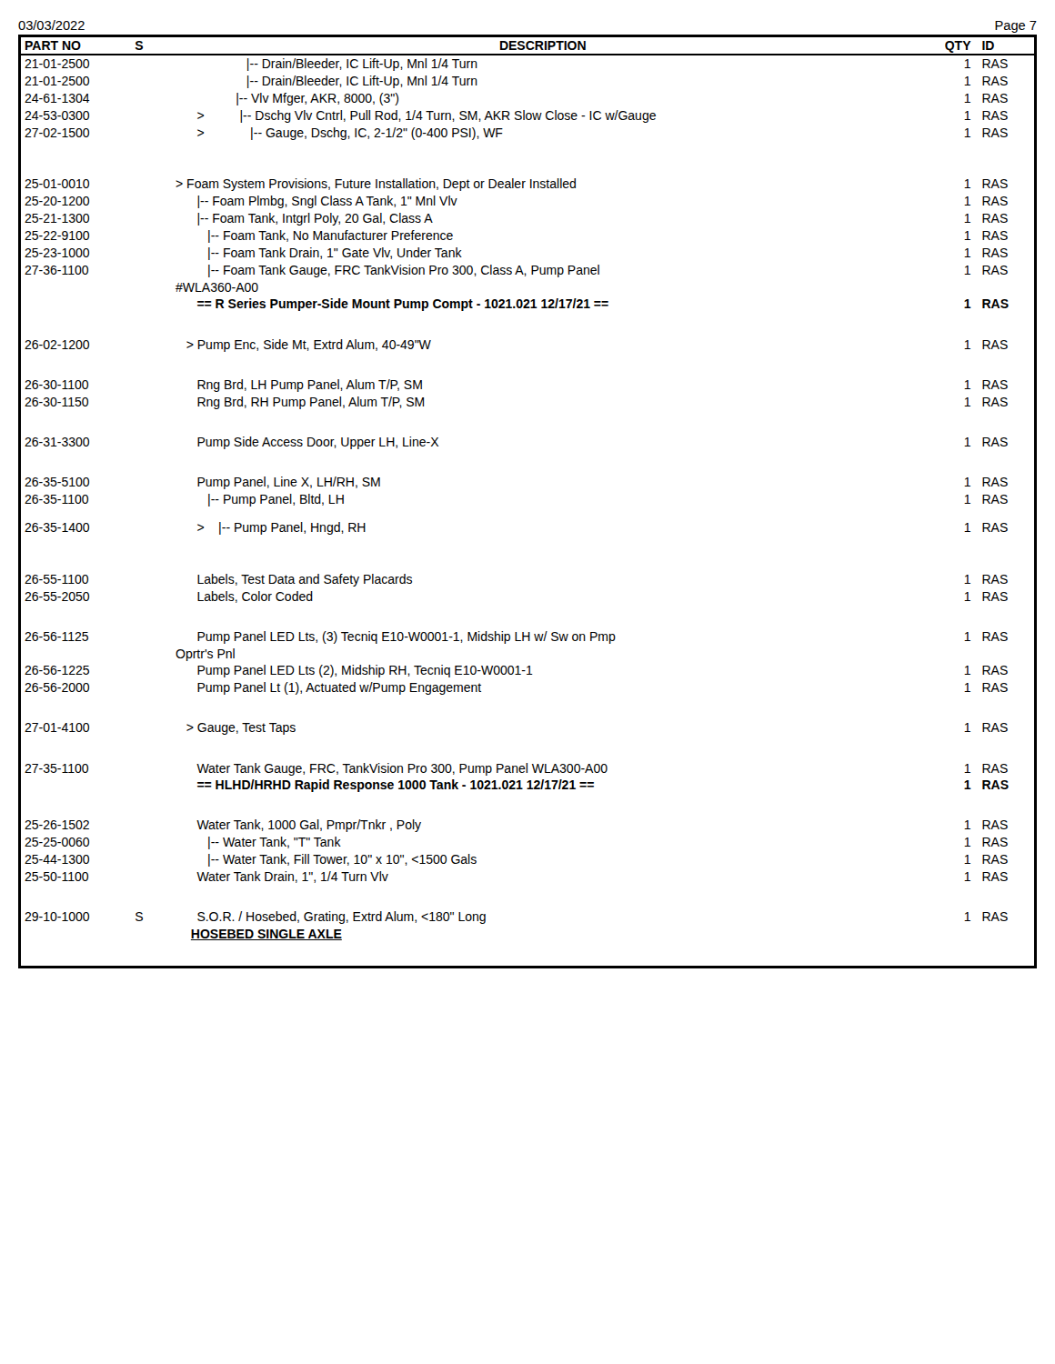03/03/2022 Page 7
| PART NO | S | DESCRIPTION | QTY | ID |
| --- | --- | --- | --- | --- |
| 21-01-2500 | | /-- Drain/Bleeder, IC Lift-Up, Mnl 1/4 Turn | 1 | RAS |
| 21-01-2500 | | /-- Drain/Bleeder, IC Lift-Up, Mnl 1/4 Turn | 1 | RAS |
| 24-61-1304 | | /-- Vlv Mfger, AKR, 8000, (3") | 1 | RAS |
| 24-53-0300 | | > /-- Dschg Vlv Cntrl, Pull Rod, 1/4 Turn, SM, AKR Slow Close - IC w/Gauge | 1 | RAS |
| 27-02-1500 | | > /-- Gauge, Dschg, IC, 2-1/2" (0-400 PSI), WF | 1 | RAS |
| 25-01-0010 | | > Foam System Provisions, Future Installation, Dept or Dealer Installed | 1 | RAS |
| 25-20-1200 | | /-- Foam Plmbg, Sngl Class A Tank, 1" Mnl Vlv | 1 | RAS |
| 25-21-1300 | | /-- Foam Tank, Intgrl Poly, 20 Gal, Class A | 1 | RAS |
| 25-22-9100 | | /-- Foam Tank, No Manufacturer Preference | 1 | RAS |
| 25-23-1000 | | /-- Foam Tank Drain, 1" Gate Vlv, Under Tank | 1 | RAS |
| 27-36-1100 | | /-- Foam Tank Gauge, FRC TankVision Pro 300, Class A, Pump Panel #WLA360-A00 | 1 | RAS |
| | | == R Series Pumper-Side Mount Pump Compt - 1021.021 12/17/21 == | 1 | RAS |
| 26-02-1200 | | > Pump Enc, Side Mt, Extrd Alum, 40-49"W | 1 | RAS |
| 26-30-1100 | | Rng Brd, LH Pump Panel, Alum T/P, SM | 1 | RAS |
| 26-30-1150 | | Rng Brd, RH Pump Panel, Alum T/P, SM | 1 | RAS |
| 26-31-3300 | | Pump Side Access Door, Upper LH, Line-X | 1 | RAS |
| 26-35-5100 | | Pump Panel, Line X, LH/RH, SM | 1 | RAS |
| 26-35-1100 | | /-- Pump Panel, Bltd, LH | 1 | RAS |
| 26-35-1400 | | > /-- Pump Panel, Hngd, RH | 1 | RAS |
| 26-55-1100 | | Labels, Test Data and Safety Placards | 1 | RAS |
| 26-55-2050 | | Labels, Color Coded | 1 | RAS |
| 26-56-1125 | | Pump Panel LED Lts, (3) Tecniq E10-W0001-1, Midship LH w/ Sw on Pmp Oprtr's Pnl | 1 | RAS |
| 26-56-1225 | | Pump Panel LED Lts (2), Midship RH, Tecniq E10-W0001-1 | 1 | RAS |
| 26-56-2000 | | Pump Panel Lt (1), Actuated w/Pump Engagement | 1 | RAS |
| 27-01-4100 | | > Gauge, Test Taps | 1 | RAS |
| 27-35-1100 | | Water Tank Gauge, FRC, TankVision Pro 300, Pump Panel WLA300-A00 | 1 | RAS |
| | | == HLHD/HRHD Rapid Response 1000 Tank - 1021.021 12/17/21 == | 1 | RAS |
| 25-26-1502 | | Water Tank, 1000 Gal, Pmpr/Tnkr , Poly | 1 | RAS |
| 25-25-0060 | | /-- Water Tank, "T" Tank | 1 | RAS |
| 25-44-1300 | | /-- Water Tank, Fill Tower, 10" x 10", <1500 Gals | 1 | RAS |
| 25-50-1100 | | Water Tank Drain, 1", 1/4 Turn Vlv | 1 | RAS |
| 29-10-1000 | S | S.O.R. / Hosebed, Grating, Extrd Alum, <180" Long | 1 | RAS |
| | | HOSEBED SINGLE AXLE | | |